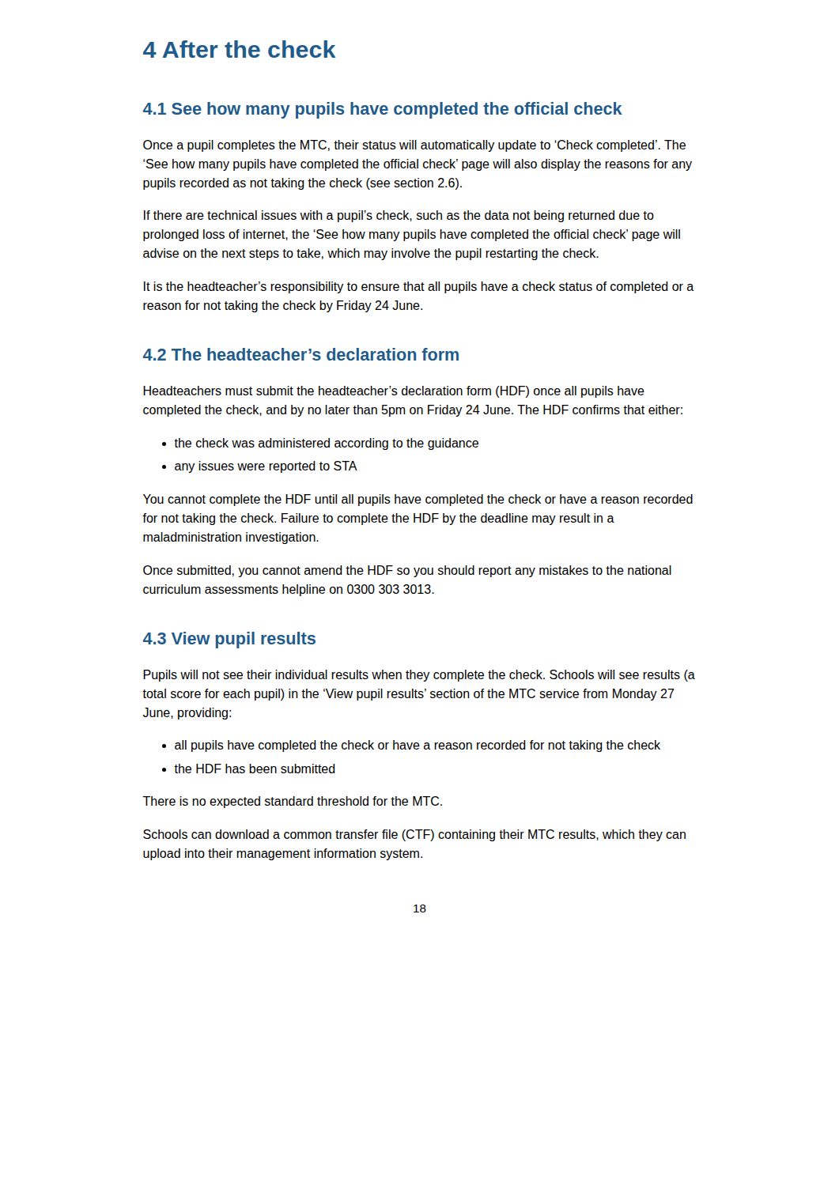4 After the check
4.1 See how many pupils have completed the official check
Once a pupil completes the MTC, their status will automatically update to ‘Check completed’. The ‘See how many pupils have completed the official check’ page will also display the reasons for any pupils recorded as not taking the check (see section 2.6).
If there are technical issues with a pupil’s check, such as the data not being returned due to prolonged loss of internet, the ‘See how many pupils have completed the official check’ page will advise on the next steps to take, which may involve the pupil restarting the check.
It is the headteacher’s responsibility to ensure that all pupils have a check status of completed or a reason for not taking the check by Friday 24 June.
4.2 The headteacher’s declaration form
Headteachers must submit the headteacher’s declaration form (HDF) once all pupils have completed the check, and by no later than 5pm on Friday 24 June. The HDF confirms that either:
the check was administered according to the guidance
any issues were reported to STA
You cannot complete the HDF until all pupils have completed the check or have a reason recorded for not taking the check. Failure to complete the HDF by the deadline may result in a maladministration investigation.
Once submitted, you cannot amend the HDF so you should report any mistakes to the national curriculum assessments helpline on 0300 303 3013.
4.3 View pupil results
Pupils will not see their individual results when they complete the check. Schools will see results (a total score for each pupil) in the ‘View pupil results’ section of the MTC service from Monday 27 June, providing:
all pupils have completed the check or have a reason recorded for not taking the check
the HDF has been submitted
There is no expected standard threshold for the MTC.
Schools can download a common transfer file (CTF) containing their MTC results, which they can upload into their management information system.
18